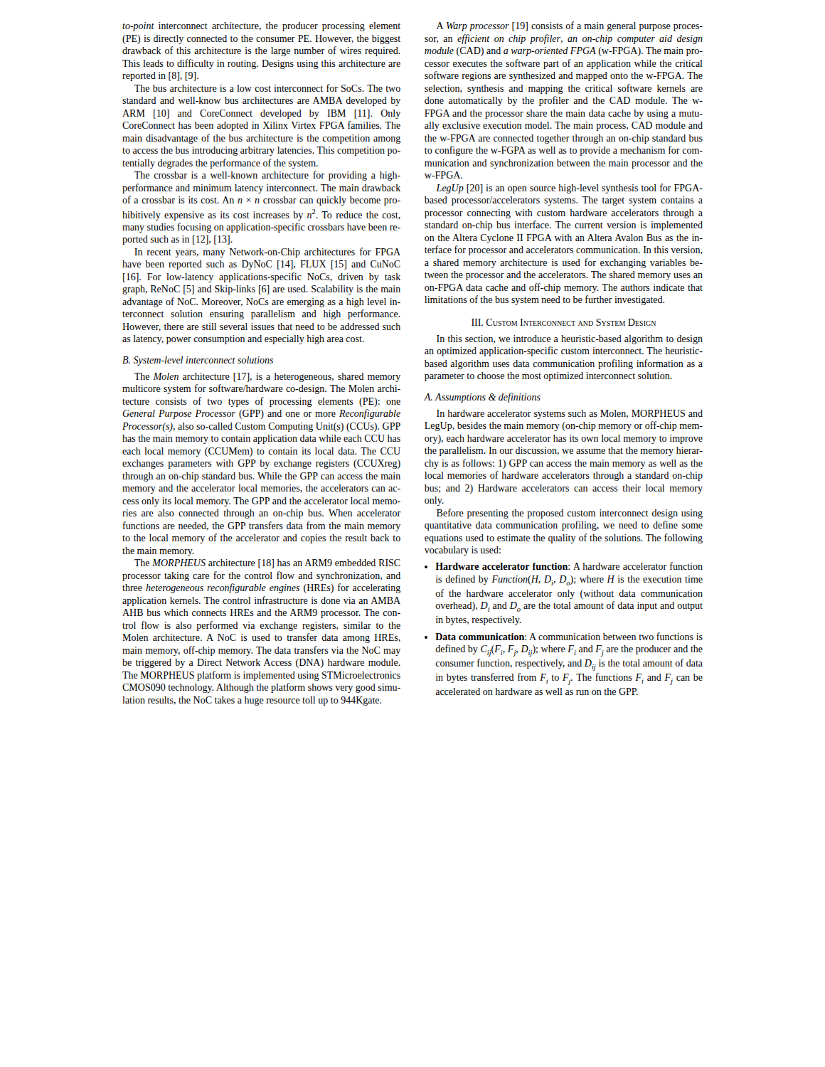to-point interconnect architecture, the producer processing element (PE) is directly connected to the consumer PE. However, the biggest drawback of this architecture is the large number of wires required. This leads to difficulty in routing. Designs using this architecture are reported in [8], [9].
The bus architecture is a low cost interconnect for SoCs. The two standard and well-know bus architectures are AMBA developed by ARM [10] and CoreConnect developed by IBM [11]. Only CoreConnect has been adopted in Xilinx Virtex FPGA families. The main disadvantage of the bus architecture is the competition among to access the bus introducing arbitrary latencies. This competition potentially degrades the performance of the system.
The crossbar is a well-known architecture for providing a high-performance and minimum latency interconnect. The main drawback of a crossbar is its cost. An n × n crossbar can quickly become prohibitively expensive as its cost increases by n2. To reduce the cost, many studies focusing on application-specific crossbars have been reported such as in [12], [13].
In recent years, many Network-on-Chip architectures for FPGA have been reported such as DyNoC [14], FLUX [15] and CuNoC [16]. For low-latency applications-specific NoCs, driven by task graph, ReNoC [5] and Skip-links [6] are used. Scalability is the main advantage of NoC. Moreover, NoCs are emerging as a high level interconnect solution ensuring parallelism and high performance. However, there are still several issues that need to be addressed such as latency, power consumption and especially high area cost.
B. System-level interconnect solutions
The Molen architecture [17], is a heterogeneous, shared memory multicore system for software/hardware co-design. The Molen architecture consists of two types of processing elements (PE): one General Purpose Processor (GPP) and one or more Reconfigurable Processor(s), also so-called Custom Computing Unit(s) (CCUs). GPP has the main memory to contain application data while each CCU has each local memory (CCUMem) to contain its local data. The CCU exchanges parameters with GPP by exchange registers (CCUXreg) through an on-chip standard bus. While the GPP can access the main memory and the accelerator local memories, the accelerators can access only its local memory. The GPP and the accelerator local memories are also connected through an on-chip bus. When accelerator functions are needed, the GPP transfers data from the main memory to the local memory of the accelerator and copies the result back to the main memory.
The MORPHEUS architecture [18] has an ARM9 embedded RISC processor taking care for the control flow and synchronization, and three heterogeneous reconfigurable engines (HREs) for accelerating application kernels. The control infrastructure is done via an AMBA AHB bus which connects HREs and the ARM9 processor. The control flow is also performed via exchange registers, similar to the Molen architecture. A NoC is used to transfer data among HREs, main memory, off-chip memory. The data transfers via the NoC may be triggered by a Direct Network Access (DNA) hardware module. The MORPHEUS platform is implemented using STMicroelectronics CMOS090 technology. Although the platform shows very good simulation results, the NoC takes a huge resource toll up to 944Kgate.
A Warp processor [19] consists of a main general purpose processor, an efficient on chip profiler, an on-chip computer aid design module (CAD) and a warp-oriented FPGA (w-FPGA). The main processor executes the software part of an application while the critical software regions are synthesized and mapped onto the w-FPGA. The selection, synthesis and mapping the critical software kernels are done automatically by the profiler and the CAD module. The w-FPGA and the processor share the main data cache by using a mutually exclusive execution model. The main process, CAD module and the w-FPGA are connected together through an on-chip standard bus to configure the w-FGPA as well as to provide a mechanism for communication and synchronization between the main processor and the w-FPGA.
LegUp [20] is an open source high-level synthesis tool for FPGA-based processor/accelerators systems. The target system contains a processor connecting with custom hardware accelerators through a standard on-chip bus interface. The current version is implemented on the Altera Cyclone II FPGA with an Altera Avalon Bus as the interface for processor and accelerators communication. In this version, a shared memory architecture is used for exchanging variables between the processor and the accelerators. The shared memory uses an on-FPGA data cache and off-chip memory. The authors indicate that limitations of the bus system need to be further investigated.
III. Custom Interconnect and System Design
In this section, we introduce a heuristic-based algorithm to design an optimized application-specific custom interconnect. The heuristic-based algorithm uses data communication profiling information as a parameter to choose the most optimized interconnect solution.
A. Assumptions & definitions
In hardware accelerator systems such as Molen, MORPHEUS and LegUp, besides the main memory (on-chip memory or off-chip memory), each hardware accelerator has its own local memory to improve the parallelism. In our discussion, we assume that the memory hierarchy is as follows: 1) GPP can access the main memory as well as the local memories of hardware accelerators through a standard on-chip bus; and 2) Hardware accelerators can access their local memory only.
Before presenting the proposed custom interconnect design using quantitative data communication profiling, we need to define some equations used to estimate the quality of the solutions. The following vocabulary is used:
Hardware accelerator function: A hardware accelerator function is defined by Function(H, Di, Do); where H is the execution time of the hardware accelerator only (without data communication overhead), Di and Do are the total amount of data input and output in bytes, respectively.
Data communication: A communication between two functions is defined by Cij(Fi, Fj, Dij); where Fi and Fj are the producer and the consumer function, respectively, and Dij is the total amount of data in bytes transferred from Fi to Fj. The functions Fi and Fj can be accelerated on hardware as well as run on the GPP.